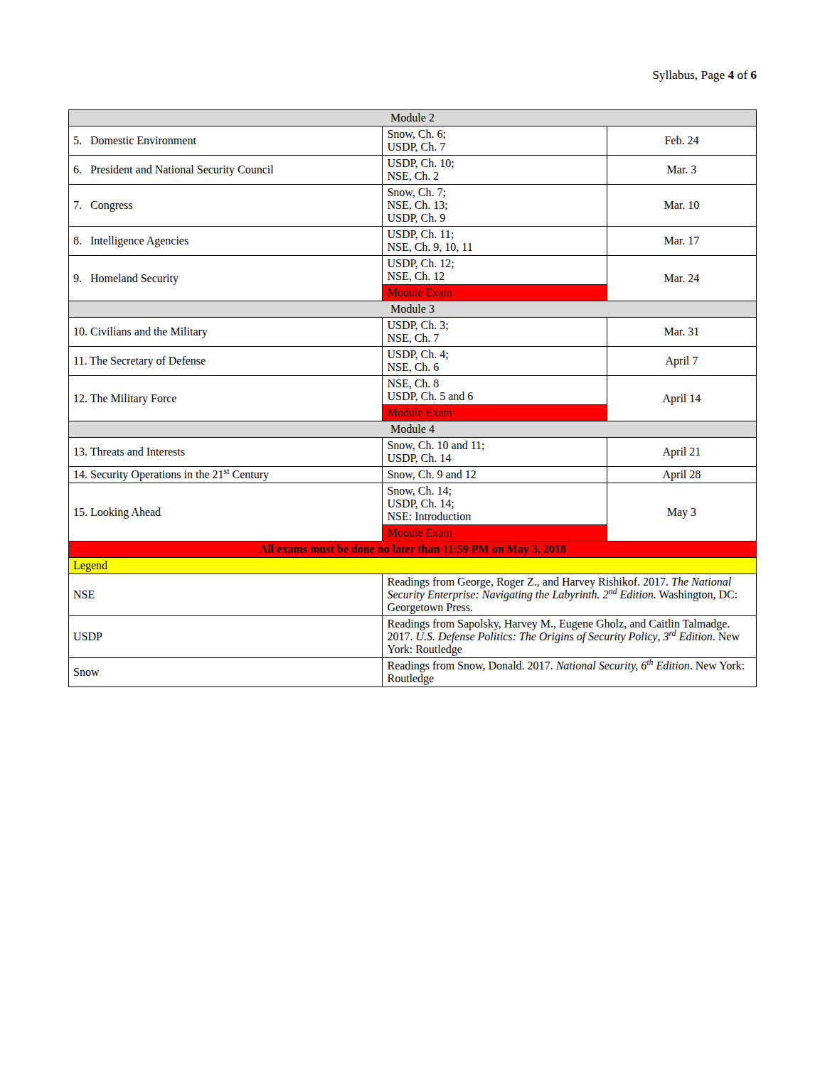Syllabus, Page 4 of 6
| Module 2 |
| 5. Domestic Environment | Snow, Ch. 6; USDP, Ch. 7 | Feb. 24 |
| 6. President and National Security Council | USDP, Ch. 10; NSE, Ch. 2 | Mar. 3 |
| 7. Congress | Snow, Ch. 7; NSE, Ch. 13; USDP, Ch. 9 | Mar. 10 |
| 8. Intelligence Agencies | USDP, Ch. 11; NSE, Ch. 9, 10, 11 | Mar. 17 |
| 9. Homeland Security | USDP, Ch. 12; NSE, Ch. 12 | Mar. 24 |
| Module Exam |
| Module 3 |
| 10. Civilians and the Military | USDP, Ch. 3; NSE, Ch. 7 | Mar. 31 |
| 11. The Secretary of Defense | USDP, Ch. 4; NSE, Ch. 6 | April 7 |
| 12. The Military Force | NSE, Ch. 8 USDP, Ch. 5 and 6 | April 14 |
| Module Exam |
| Module 4 |
| 13. Threats and Interests | Snow, Ch. 10 and 11; USDP, Ch. 14 | April 21 |
| 14. Security Operations in the 21 st Century | Snow, Ch. 9 and 12 | April 28 |
| 15. Looking Ahead | Snow, Ch. 14; USDP, Ch. 14; NSE: Introduction | May 3 |
| Module Exam |
| All exams must be done no later than 11:59 PM on May 3, 2018 |
| Legend |
| NSE | Readings from George, Roger Z., and Harvey Rishikof. 2017. The National Security Enterprise: Navigating the Labyrinth. 2 nd Edition. Washington, DC: Georgetown Press. |
| USDP | Readings from Sapolsky, Harvey M., Eugene Gholz, and Caitlin Talmadge. 2017. U.S. Defense Politics: The Origins of Security Policy , 3 rd Edition . New York: Routledge |
| Snow | Readings from Snow, Donald. 2017. National Security, 6 th Edition . New York: Routledge |